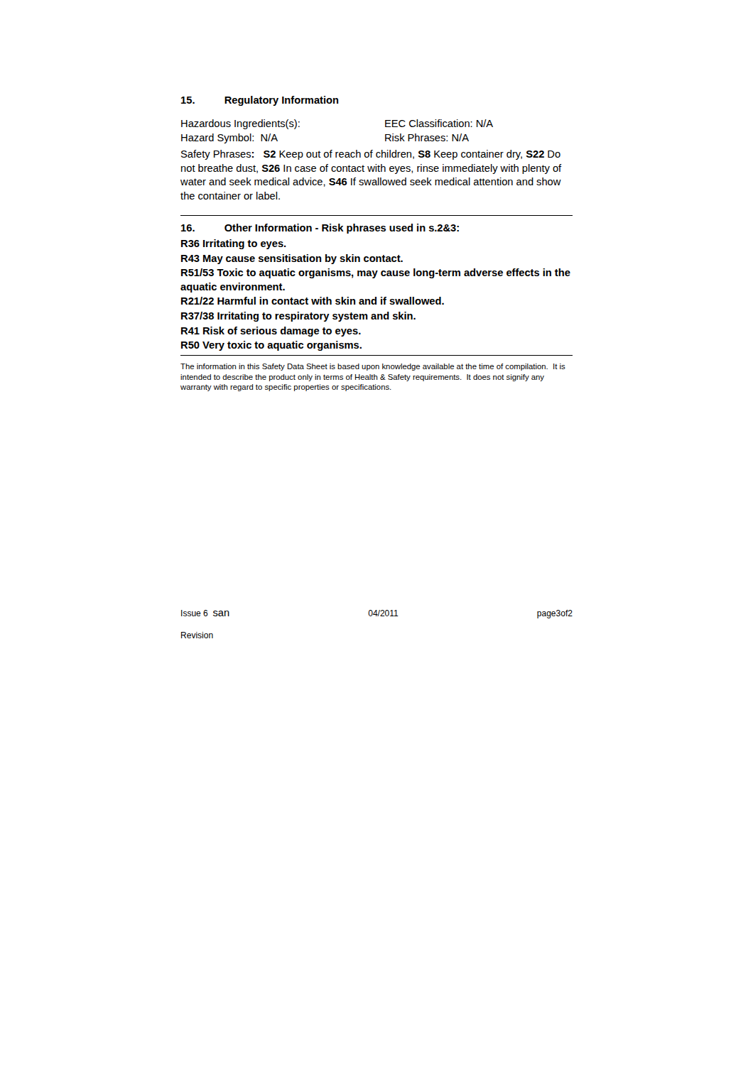15. Regulatory Information
| Hazardous Ingredients(s): | EEC Classification: N/A |
| Hazard Symbol: N/A | Risk Phrases: N/A |
Safety Phrases: S2 Keep out of reach of children, S8 Keep container dry, S22 Do not breathe dust, S26 In case of contact with eyes, rinse immediately with plenty of water and seek medical advice, S46 If swallowed seek medical attention and show the container or label.
16. Other Information - Risk phrases used in s.2&3:
R36 Irritating to eyes.
R43 May cause sensitisation by skin contact.
R51/53 Toxic to aquatic organisms, may cause long-term adverse effects in the aquatic environment.
R21/22 Harmful in contact with skin and if swallowed.
R37/38 Irritating to respiratory system and skin.
R41 Risk of serious damage to eyes.
R50 Very toxic to aquatic organisms.
The information in this Safety Data Sheet is based upon knowledge available at the time of compilation. It is intended to describe the product only in terms of Health & Safety requirements. It does not signify any warranty with regard to specific properties or specifications.
Issue 6 san 04/2011 page3of2
Revision